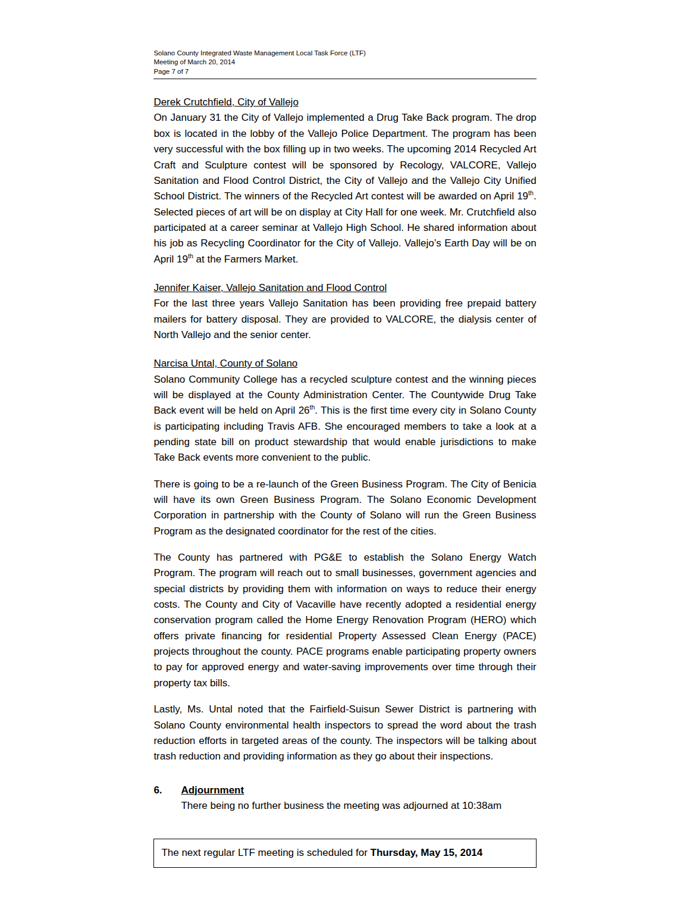Solano County Integrated Waste Management Local Task Force (LTF)
Meeting of March 20, 2014
Page 7 of 7
Derek Crutchfield, City of Vallejo
On January 31 the City of Vallejo implemented a Drug Take Back program. The drop box is located in the lobby of the Vallejo Police Department. The program has been very successful with the box filling up in two weeks. The upcoming 2014 Recycled Art Craft and Sculpture contest will be sponsored by Recology, VALCORE, Vallejo Sanitation and Flood Control District, the City of Vallejo and the Vallejo City Unified School District. The winners of the Recycled Art contest will be awarded on April 19th. Selected pieces of art will be on display at City Hall for one week. Mr. Crutchfield also participated at a career seminar at Vallejo High School. He shared information about his job as Recycling Coordinator for the City of Vallejo. Vallejo’s Earth Day will be on April 19th at the Farmers Market.
Jennifer Kaiser, Vallejo Sanitation and Flood Control
For the last three years Vallejo Sanitation has been providing free prepaid battery mailers for battery disposal. They are provided to VALCORE, the dialysis center of North Vallejo and the senior center.
Narcisa Untal, County of Solano
Solano Community College has a recycled sculpture contest and the winning pieces will be displayed at the County Administration Center. The Countywide Drug Take Back event will be held on April 26th. This is the first time every city in Solano County is participating including Travis AFB. She encouraged members to take a look at a pending state bill on product stewardship that would enable jurisdictions to make Take Back events more convenient to the public.
There is going to be a re-launch of the Green Business Program. The City of Benicia will have its own Green Business Program. The Solano Economic Development Corporation in partnership with the County of Solano will run the Green Business Program as the designated coordinator for the rest of the cities.
The County has partnered with PG&E to establish the Solano Energy Watch Program. The program will reach out to small businesses, government agencies and special districts by providing them with information on ways to reduce their energy costs. The County and City of Vacaville have recently adopted a residential energy conservation program called the Home Energy Renovation Program (HERO) which offers private financing for residential Property Assessed Clean Energy (PACE) projects throughout the county. PACE programs enable participating property owners to pay for approved energy and water-saving improvements over time through their property tax bills.
Lastly, Ms. Untal noted that the Fairfield-Suisun Sewer District is partnering with Solano County environmental health inspectors to spread the word about the trash reduction efforts in targeted areas of the county. The inspectors will be talking about trash reduction and providing information as they go about their inspections.
6.
Adjournment
There being no further business the meeting was adjourned at 10:38am
The next regular LTF meeting is scheduled for Thursday, May 15, 2014